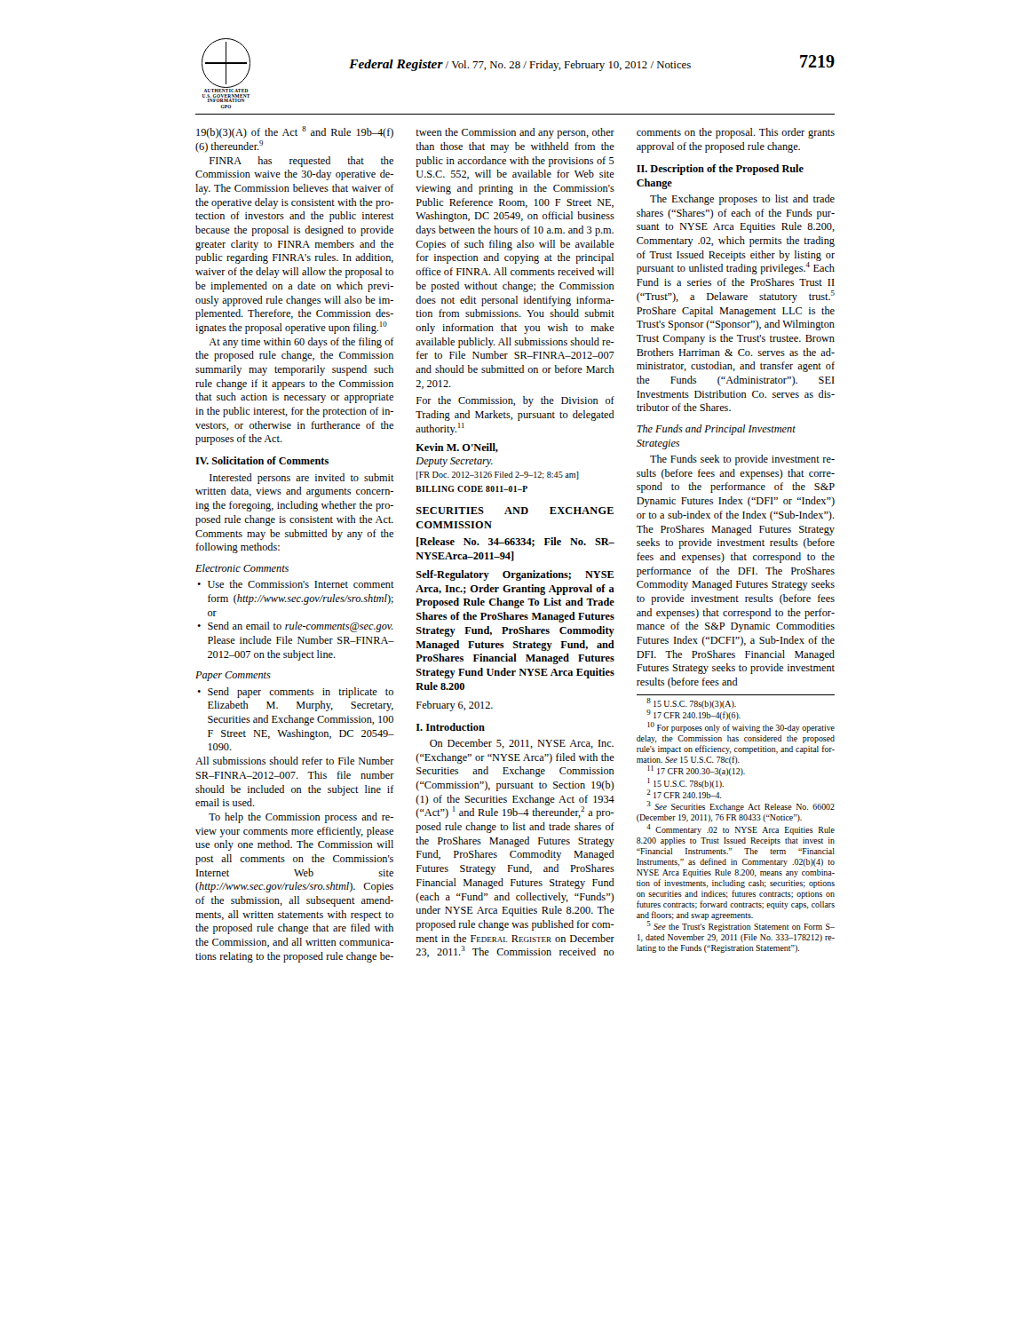AUTHENTICATED
U.S. GOVERNMENT
INFORMATION
GPO
Federal Register / Vol. 77, No. 28 / Friday, February 10, 2012 / Notices
7219
19(b)(3)(A) of the Act 8 and Rule 19b–4(f)(6) thereunder.9
FINRA has requested that the Commission waive the 30-day operative delay. The Commission believes that waiver of the operative delay is consistent with the protection of investors and the public interest because the proposal is designed to provide greater clarity to FINRA members and the public regarding FINRA's rules. In addition, waiver of the delay will allow the proposal to be implemented on a date on which previously approved rule changes will also be implemented. Therefore, the Commission designates the proposal operative upon filing.10
At any time within 60 days of the filing of the proposed rule change, the Commission summarily may temporarily suspend such rule change if it appears to the Commission that such action is necessary or appropriate in the public interest, for the protection of investors, or otherwise in furtherance of the purposes of the Act.
IV. Solicitation of Comments
Interested persons are invited to submit written data, views and arguments concerning the foregoing, including whether the proposed rule change is consistent with the Act. Comments may be submitted by any of the following methods:
Electronic Comments
Use the Commission's Internet comment form (http://www.sec.gov/rules/sro.shtml); or
Send an email to rule-comments@sec.gov. Please include File Number SR–FINRA–2012–007 on the subject line.
Paper Comments
Send paper comments in triplicate to Elizabeth M. Murphy, Secretary, Securities and Exchange Commission, 100 F Street NE, Washington, DC 20549–1090.
All submissions should refer to File Number SR–FINRA–2012–007. This file number should be included on the subject line if email is used.
To help the Commission process and review your comments more efficiently, please use only one method. The Commission will post all comments on the Commission's Internet Web site (http://www.sec.gov/rules/sro.shtml). Copies of the submission, all subsequent amendments, all written statements with respect to the proposed rule change that are filed with the Commission, and all written communications relating to the proposed rule change between the Commission and any person, other than those that may be withheld from the public in accordance with the provisions of 5 U.S.C. 552, will be available for Web site viewing and printing in the Commission's Public Reference Room, 100 F Street NE, Washington, DC 20549, on official business days between the hours of 10 a.m. and 3 p.m. Copies of such filing also will be available for inspection and copying at the principal office of FINRA. All comments received will be posted without change; the Commission does not edit personal identifying information from submissions. You should submit only information that you wish to make available publicly. All submissions should refer to File Number SR–FINRA–2012–007 and should be submitted on or before March 2, 2012.
For the Commission, by the Division of Trading and Markets, pursuant to delegated authority.11
Kevin M. O'Neill,
Deputy Secretary.
[FR Doc. 2012–3126 Filed 2–9–12; 8:45 am]
BILLING CODE 8011–01–P
SECURITIES AND EXCHANGE COMMISSION
[Release No. 34–66334; File No. SR–NYSEArca–2011–94]
Self-Regulatory Organizations; NYSE Arca, Inc.; Order Granting Approval of a Proposed Rule Change To List and Trade Shares of the ProShares Managed Futures Strategy Fund, ProShares Commodity Managed Futures Strategy Fund, and ProShares Financial Managed Futures Strategy Fund Under NYSE Arca Equities Rule 8.200
February 6, 2012.
I. Introduction
On December 5, 2011, NYSE Arca, Inc. (“Exchange” or “NYSE Arca”) filed with the Securities and Exchange Commission (“Commission”), pursuant to Section 19(b)(1) of the Securities Exchange Act of 1934 (“Act”) 1 and Rule 19b–4 thereunder,2 a proposed rule change to list and trade shares of the ProShares Managed Futures Strategy Fund, ProShares Commodity Managed Futures Strategy Fund, and ProShares Financial Managed Futures Strategy Fund (each a “Fund” and collectively, “Funds”) under NYSE Arca Equities Rule 8.200. The proposed rule change was published for comment in the Federal Register on December 23, 2011.3 The Commission received no comments on the proposal. This order grants approval of the proposed rule change.
II. Description of the Proposed Rule Change
The Exchange proposes to list and trade shares (“Shares”) of each of the Funds pursuant to NYSE Arca Equities Rule 8.200, Commentary .02, which permits the trading of Trust Issued Receipts either by listing or pursuant to unlisted trading privileges.4 Each Fund is a series of the ProShares Trust II (“Trust”), a Delaware statutory trust.5 ProShare Capital Management LLC is the Trust's Sponsor (“Sponsor”), and Wilmington Trust Company is the Trust's trustee. Brown Brothers Harriman & Co. serves as the administrator, custodian, and transfer agent of the Funds (“Administrator”). SEI Investments Distribution Co. serves as distributor of the Shares.
The Funds and Principal Investment Strategies
The Funds seek to provide investment results (before fees and expenses) that correspond to the performance of the S&P Dynamic Futures Index (“DFI” or “Index”) or to a sub-index of the Index (“Sub-Index”). The ProShares Managed Futures Strategy seeks to provide investment results (before fees and expenses) that correspond to the performance of the DFI. The ProShares Commodity Managed Futures Strategy seeks to provide investment results (before fees and expenses) that correspond to the performance of the S&P Dynamic Commodities Futures Index (“DCFI”), a Sub-Index of the DFI. The ProShares Financial Managed Futures Strategy seeks to provide investment results (before fees and
8 15 U.S.C. 78s(b)(3)(A).
9 17 CFR 240.19b–4(f)(6).
10 For purposes only of waiving the 30-day operative delay, the Commission has considered the proposed rule's impact on efficiency, competition, and capital formation. See 15 U.S.C. 78c(f).
11 17 CFR 200.30–3(a)(12).
1 15 U.S.C. 78s(b)(1).
2 17 CFR 240.19b–4.
3 See Securities Exchange Act Release No. 66002 (December 19, 2011), 76 FR 80433 (“Notice”).
4 Commentary .02 to NYSE Arca Equities Rule 8.200 applies to Trust Issued Receipts that invest in “Financial Instruments.” The term “Financial Instruments,” as defined in Commentary .02(b)(4) to NYSE Arca Equities Rule 8.200, means any combination of investments, including cash; securities; options on securities and indices; futures contracts; options on futures contracts; forward contracts; equity caps, collars and floors; and swap agreements.
5 See the Trust's Registration Statement on Form S–1, dated November 29, 2011 (File No. 333–178212) relating to the Funds (“Registration Statement”).